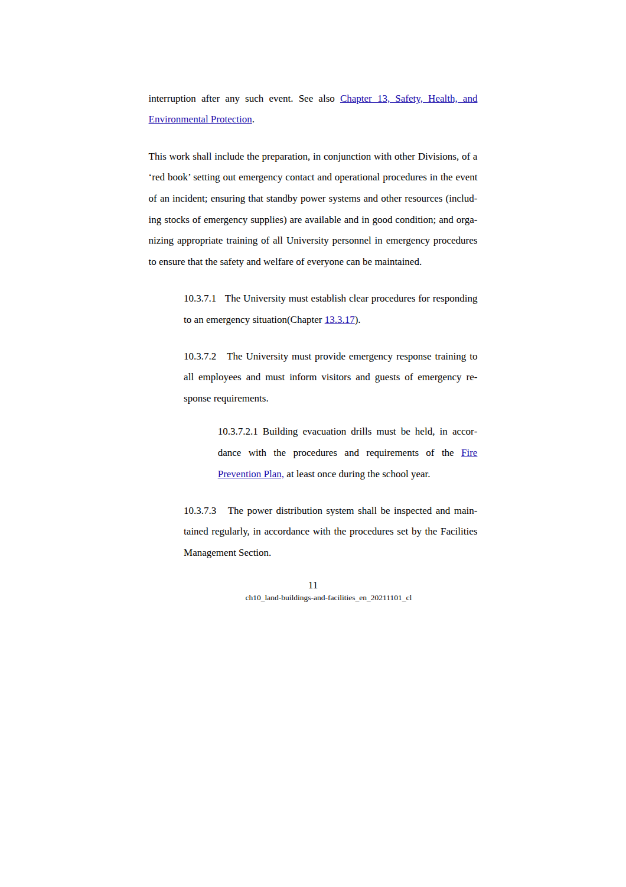interruption after any such event. See also Chapter 13, Safety, Health, and Environmental Protection.
This work shall include the preparation, in conjunction with other Divisions, of a ‘red book’ setting out emergency contact and operational procedures in the event of an incident; ensuring that standby power systems and other resources (including stocks of emergency supplies) are available and in good condition; and organizing appropriate training of all University personnel in emergency procedures to ensure that the safety and welfare of everyone can be maintained.
10.3.7.1 The University must establish clear procedures for responding to an emergency situation(Chapter 13.3.17).
10.3.7.2 The University must provide emergency response training to all employees and must inform visitors and guests of emergency response requirements.
10.3.7.2.1 Building evacuation drills must be held, in accordance with the procedures and requirements of the Fire Prevention Plan, at least once during the school year.
10.3.7.3 The power distribution system shall be inspected and maintained regularly, in accordance with the procedures set by the Facilities Management Section.
11
ch10_land-buildings-and-facilities_en_20211101_cl